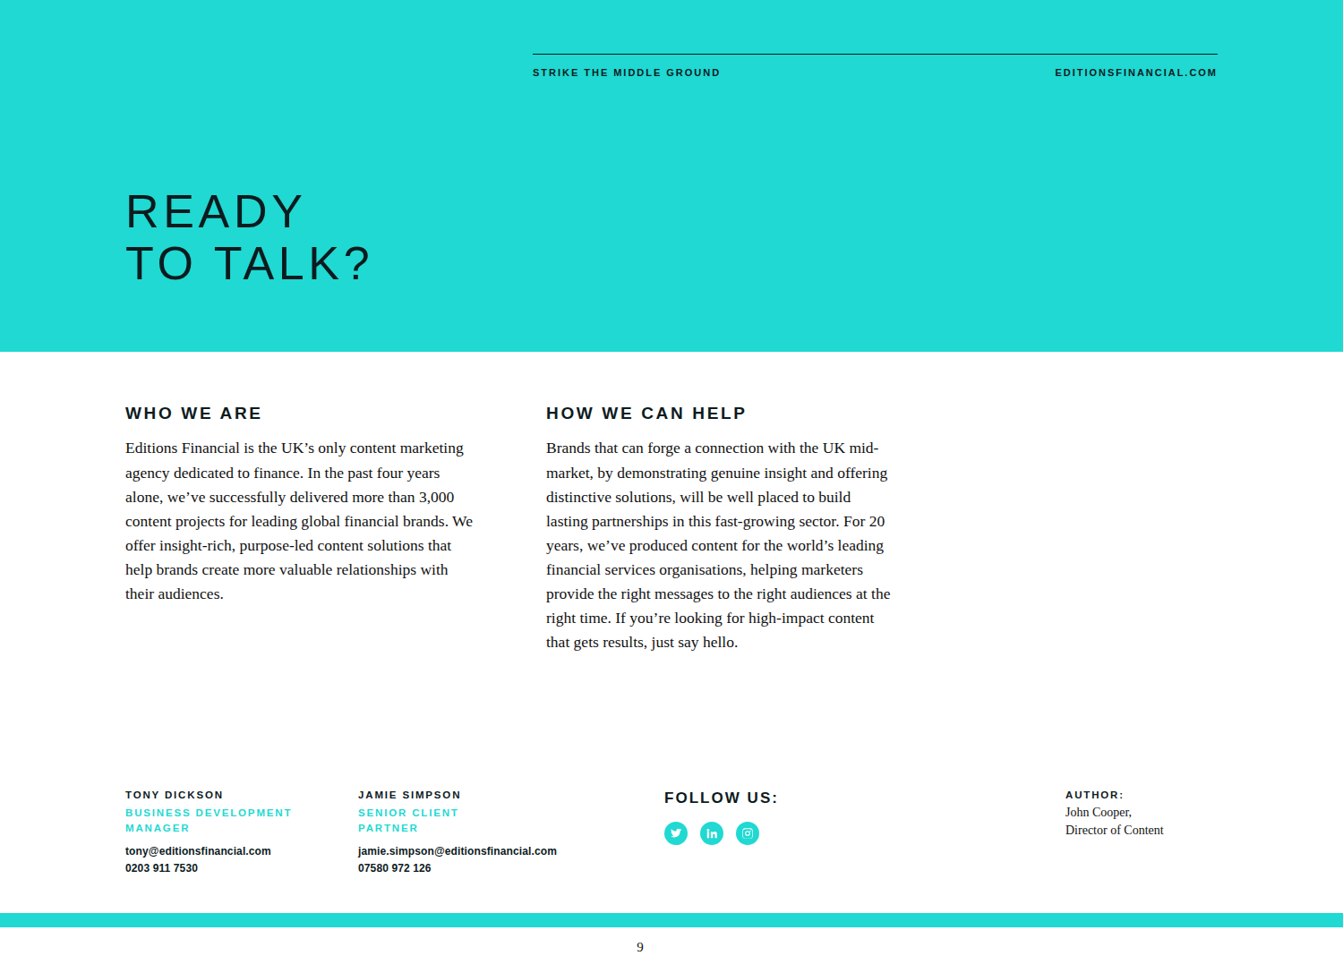Strike the Middle Ground editionsfinancial.com
Ready
to Talk?
Who We Are
Editions Financial is the UK’s only content marketing agency dedicated to finance. In the past four years alone, we’ve successfully delivered more than 3,000 content projects for leading global financial brands. We offer insight-rich, purpose-led content solutions that help brands create more valuable relationships with their audiences.
How We Can Help
Brands that can forge a connection with the UK mid-market, by demonstrating genuine insight and offering distinctive solutions, will be well placed to build lasting partnerships in this fast-growing sector. For 20 years, we’ve produced content for the world’s leading financial services organisations, helping marketers provide the right messages to the right audiences at the right time. If you’re looking for high-impact content that gets results, just say hello.
Tony Dickson
Business Development
Manager
tony@editionsfinancial.com
0203 911 7530
Jamie Simpson
Senior Client
Partner
jamie.simpson@editionsfinancial.com
07580 972 126
Follow Us:
Author:
John Cooper,
Director of Content
9